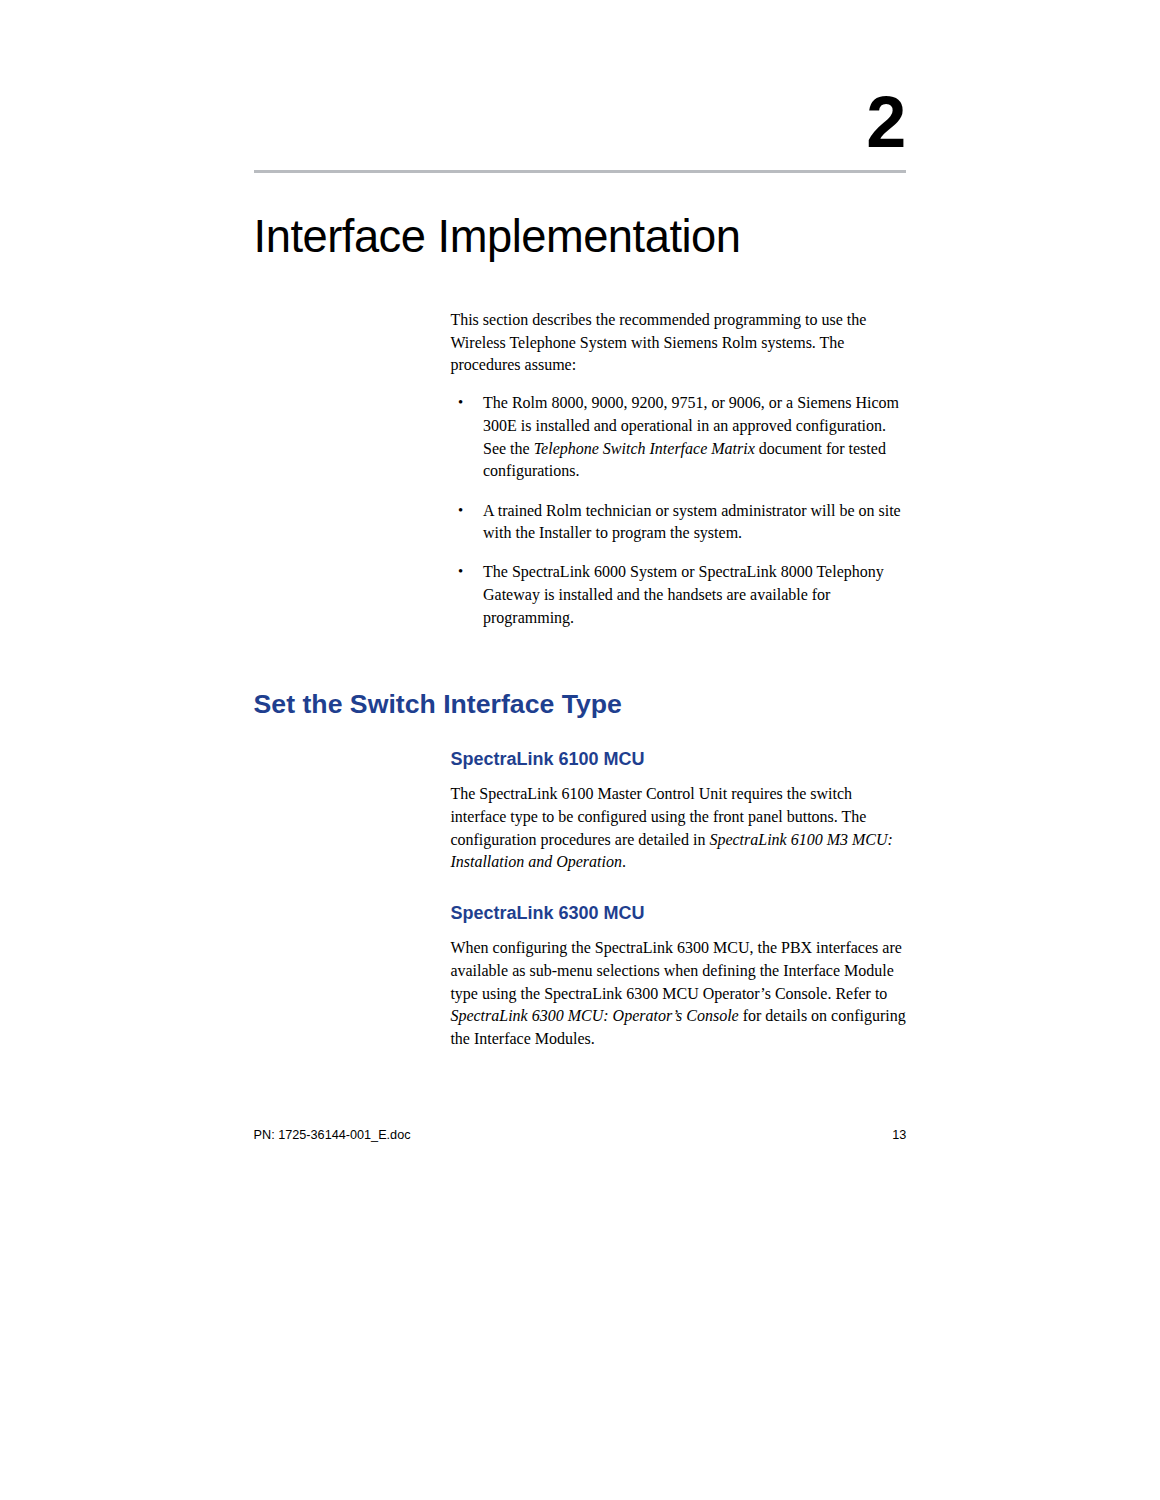2
Interface Implementation
This section describes the recommended programming to use the Wireless Telephone System with Siemens Rolm systems. The procedures assume:
The Rolm 8000, 9000, 9200, 9751, or 9006, or a Siemens Hicom 300E is installed and operational in an approved configuration. See the Telephone Switch Interface Matrix document for tested configurations.
A trained Rolm technician or system administrator will be on site with the Installer to program the system.
The SpectraLink 6000 System or SpectraLink 8000 Telephony Gateway is installed and the handsets are available for programming.
Set the Switch Interface Type
SpectraLink 6100 MCU
The SpectraLink 6100 Master Control Unit requires the switch interface type to be configured using the front panel buttons. The configuration procedures are detailed in SpectraLink 6100 M3 MCU: Installation and Operation.
SpectraLink 6300 MCU
When configuring the SpectraLink 6300 MCU, the PBX interfaces are available as sub-menu selections when defining the Interface Module type using the SpectraLink 6300 MCU Operator’s Console. Refer to SpectraLink 6300 MCU: Operator’s Console for details on configuring the Interface Modules.
PN: 1725-36144-001_E.doc 13